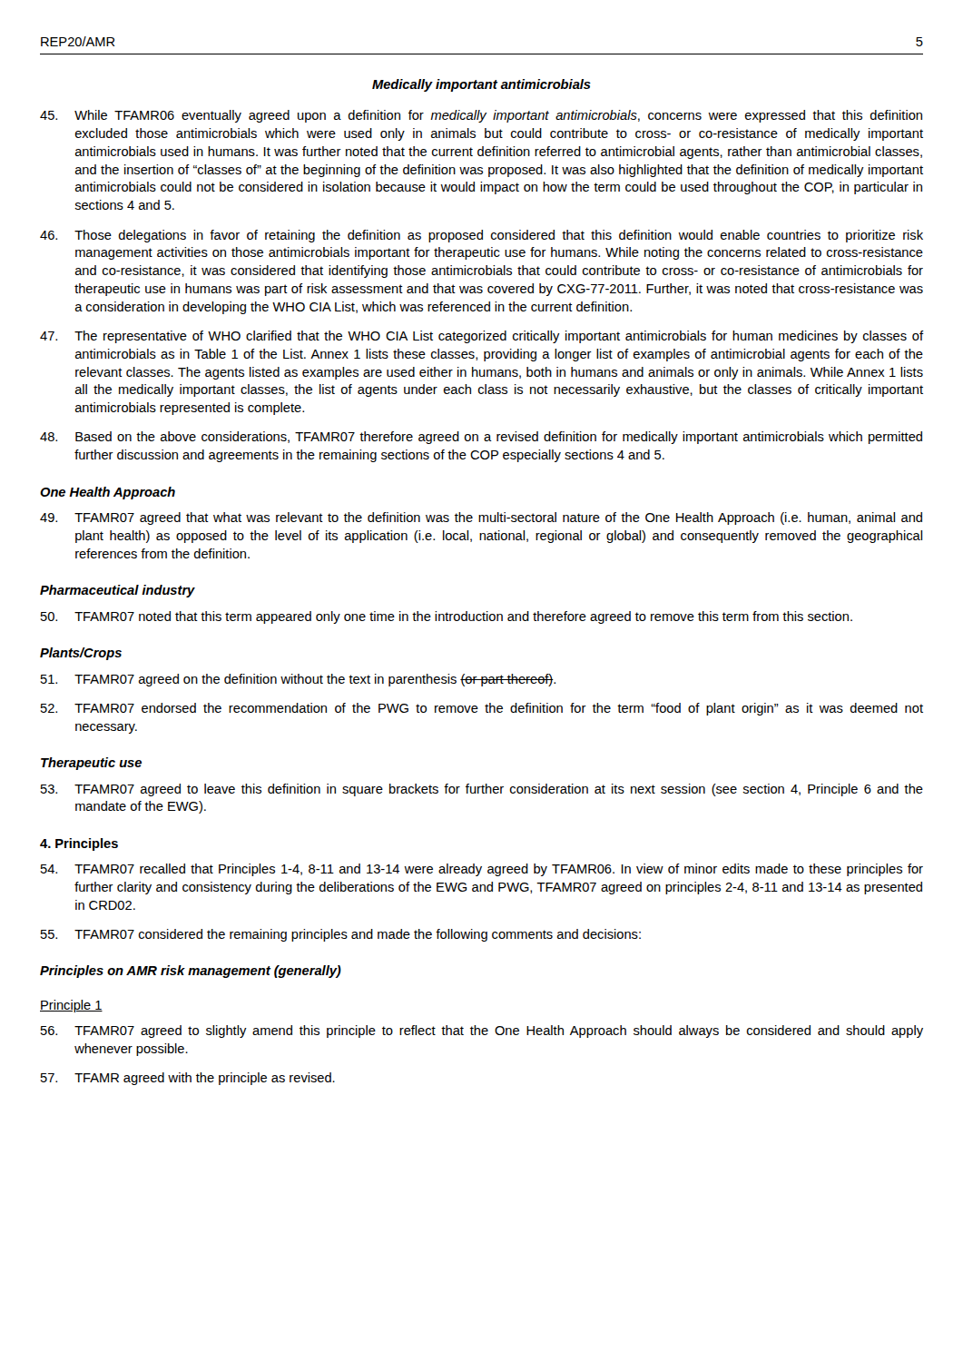REP20/AMR 5
Medically important antimicrobials
While TFAMR06 eventually agreed upon a definition for medically important antimicrobials, concerns were expressed that this definition excluded those antimicrobials which were used only in animals but could contribute to cross- or co-resistance of medically important antimicrobials used in humans. It was further noted that the current definition referred to antimicrobial agents, rather than antimicrobial classes, and the insertion of “classes of” at the beginning of the definition was proposed. It was also highlighted that the definition of medically important antimicrobials could not be considered in isolation because it would impact on how the term could be used throughout the COP, in particular in sections 4 and 5.
Those delegations in favor of retaining the definition as proposed considered that this definition would enable countries to prioritize risk management activities on those antimicrobials important for therapeutic use for humans. While noting the concerns related to cross-resistance and co-resistance, it was considered that identifying those antimicrobials that could contribute to cross- or co-resistance of antimicrobials for therapeutic use in humans was part of risk assessment and that was covered by CXG-77-2011. Further, it was noted that cross-resistance was a consideration in developing the WHO CIA List, which was referenced in the current definition.
The representative of WHO clarified that the WHO CIA List categorized critically important antimicrobials for human medicines by classes of antimicrobials as in Table 1 of the List. Annex 1 lists these classes, providing a longer list of examples of antimicrobial agents for each of the relevant classes. The agents listed as examples are used either in humans, both in humans and animals or only in animals. While Annex 1 lists all the medically important classes, the list of agents under each class is not necessarily exhaustive, but the classes of critically important antimicrobials represented is complete.
Based on the above considerations, TFAMR07 therefore agreed on a revised definition for medically important antimicrobials which permitted further discussion and agreements in the remaining sections of the COP especially sections 4 and 5.
One Health Approach
TFAMR07 agreed that what was relevant to the definition was the multi-sectoral nature of the One Health Approach (i.e. human, animal and plant health) as opposed to the level of its application (i.e. local, national, regional or global) and consequently removed the geographical references from the definition.
Pharmaceutical industry
TFAMR07 noted that this term appeared only one time in the introduction and therefore agreed to remove this term from this section.
Plants/Crops
TFAMR07 agreed on the definition without the text in parenthesis (or part thereof).
TFAMR07 endorsed the recommendation of the PWG to remove the definition for the term “food of plant origin” as it was deemed not necessary.
Therapeutic use
TFAMR07 agreed to leave this definition in square brackets for further consideration at its next session (see section 4, Principle 6 and the mandate of the EWG).
4. Principles
TFAMR07 recalled that Principles 1-4, 8-11 and 13-14 were already agreed by TFAMR06. In view of minor edits made to these principles for further clarity and consistency during the deliberations of the EWG and PWG, TFAMR07 agreed on principles 2-4, 8-11 and 13-14 as presented in CRD02.
TFAMR07 considered the remaining principles and made the following comments and decisions:
Principles on AMR risk management (generally)
Principle 1
TFAMR07 agreed to slightly amend this principle to reflect that the One Health Approach should always be considered and should apply whenever possible.
TFAMR agreed with the principle as revised.